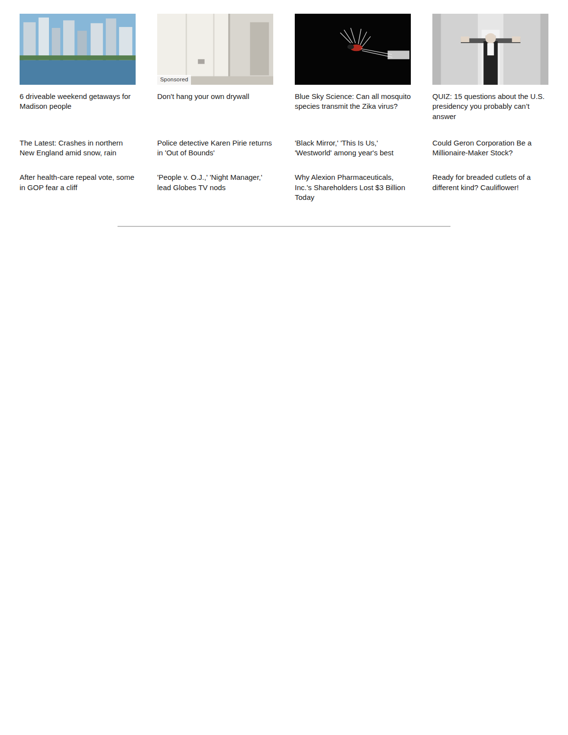6 driveable weekend getaways for Madison people
Sponsored
Don't hang your own drywall
Blue Sky Science: Can all mosquito species transmit the Zika virus?
QUIZ: 15 questions about the U.S. presidency you probably can’t answer
The Latest: Crashes in northern New England amid snow, rain
Police detective Karen Pirie returns in 'Out of Bounds'
'Black Mirror,' 'This Is Us,' 'Westworld' among year's best
Could Geron Corporation Be a Millionaire-Maker Stock?
After health-care repeal vote, some in GOP fear a cliff
'People v. O.J.,' 'Night Manager,' lead Globes TV nods
Why Alexion Pharmaceuticals, Inc.'s Shareholders Lost $3 Billion Today
Ready for breaded cutlets of a different kind? Cauliflower!